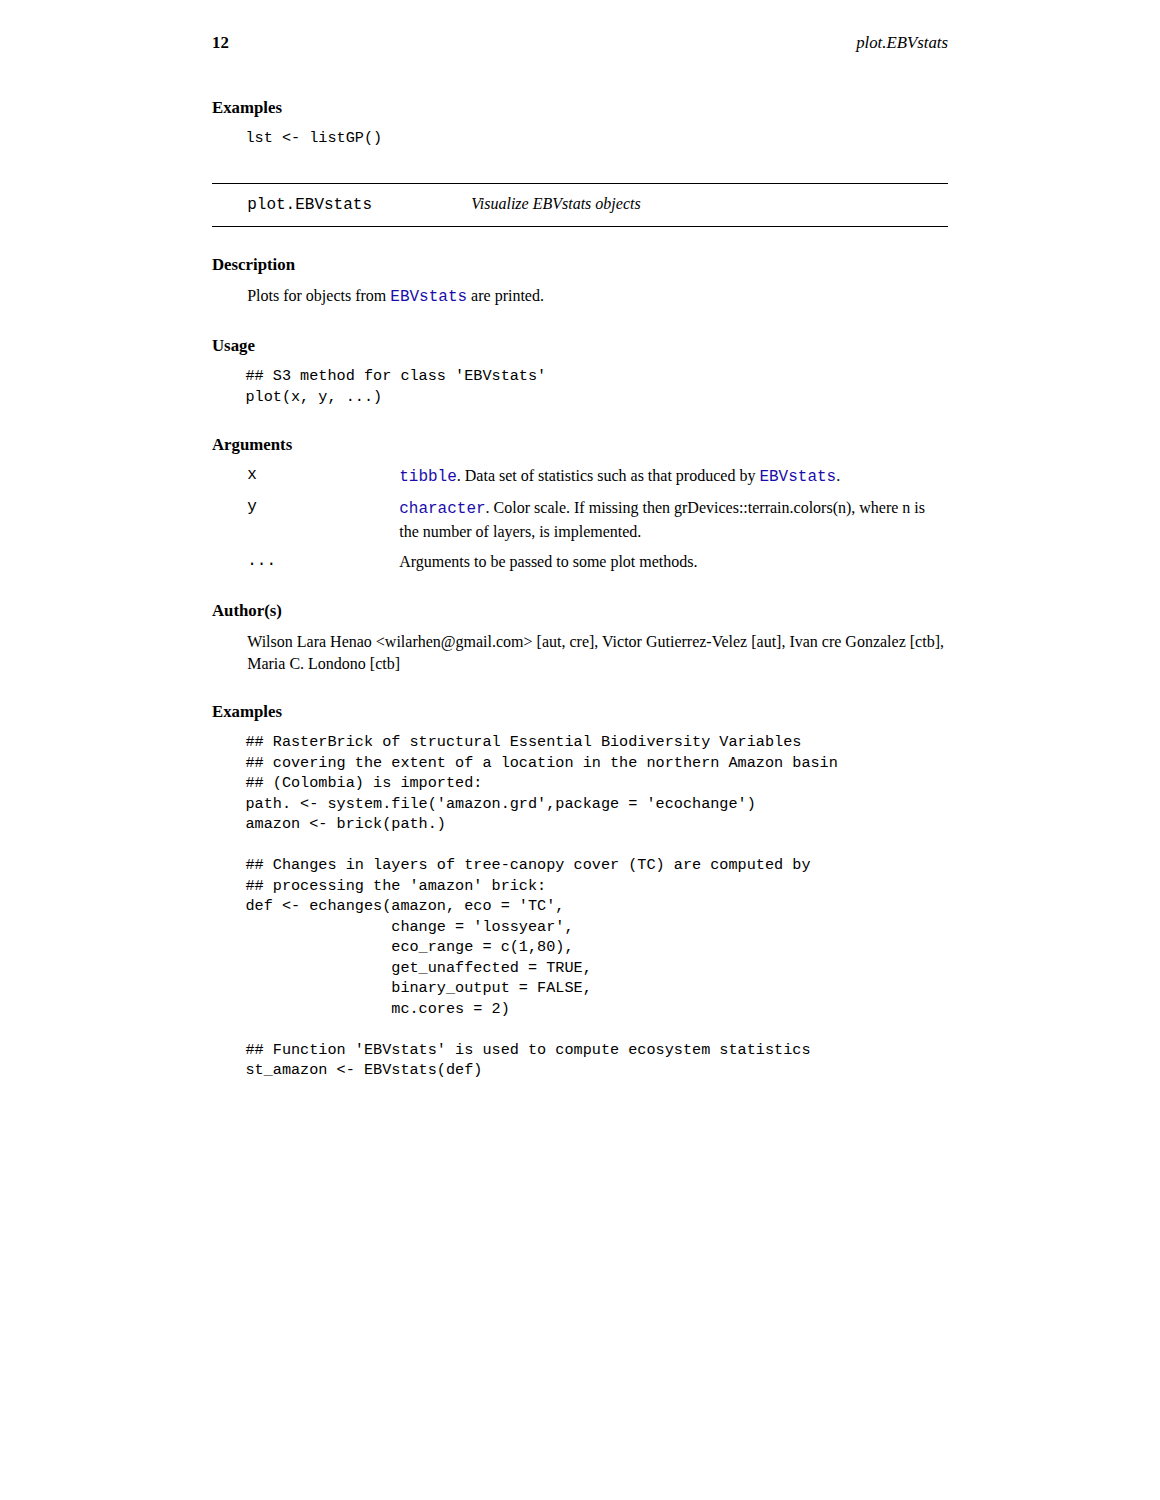12 plot.EBVstats
Examples
lst <- listGP()
plot.EBVstats Visualize EBVstats objects
Description
Plots for objects from EBVstats are printed.
Usage
## S3 method for class 'EBVstats'
plot(x, y, ...)
Arguments
x
tibble. Data set of statistics such as that produced by EBVstats.
y
character. Color scale. If missing then grDevices::terrain.colors(n), where n is the number of layers, is implemented.
...
Arguments to be passed to some plot methods.
Author(s)
Wilson Lara Henao <wilarhen@gmail.com> [aut, cre], Victor Gutierrez-Velez [aut], Ivan cre Gonzalez [ctb], Maria C. Londono [ctb]
Examples
## RasterBrick of structural Essential Biodiversity Variables
## covering the extent of a location in the northern Amazon basin
## (Colombia) is imported:
path. <- system.file('amazon.grd',package = 'ecochange')
amazon <- brick(path.)

## Changes in layers of tree-canopy cover (TC) are computed by
## processing the 'amazon' brick:
def <- echanges(amazon, eco = 'TC',
                change = 'lossyear',
                eco_range = c(1,80),
                get_unaffected = TRUE,
                binary_output = FALSE,
                mc.cores = 2)

## Function 'EBVstats' is used to compute ecosystem statistics
st_amazon <- EBVstats(def)